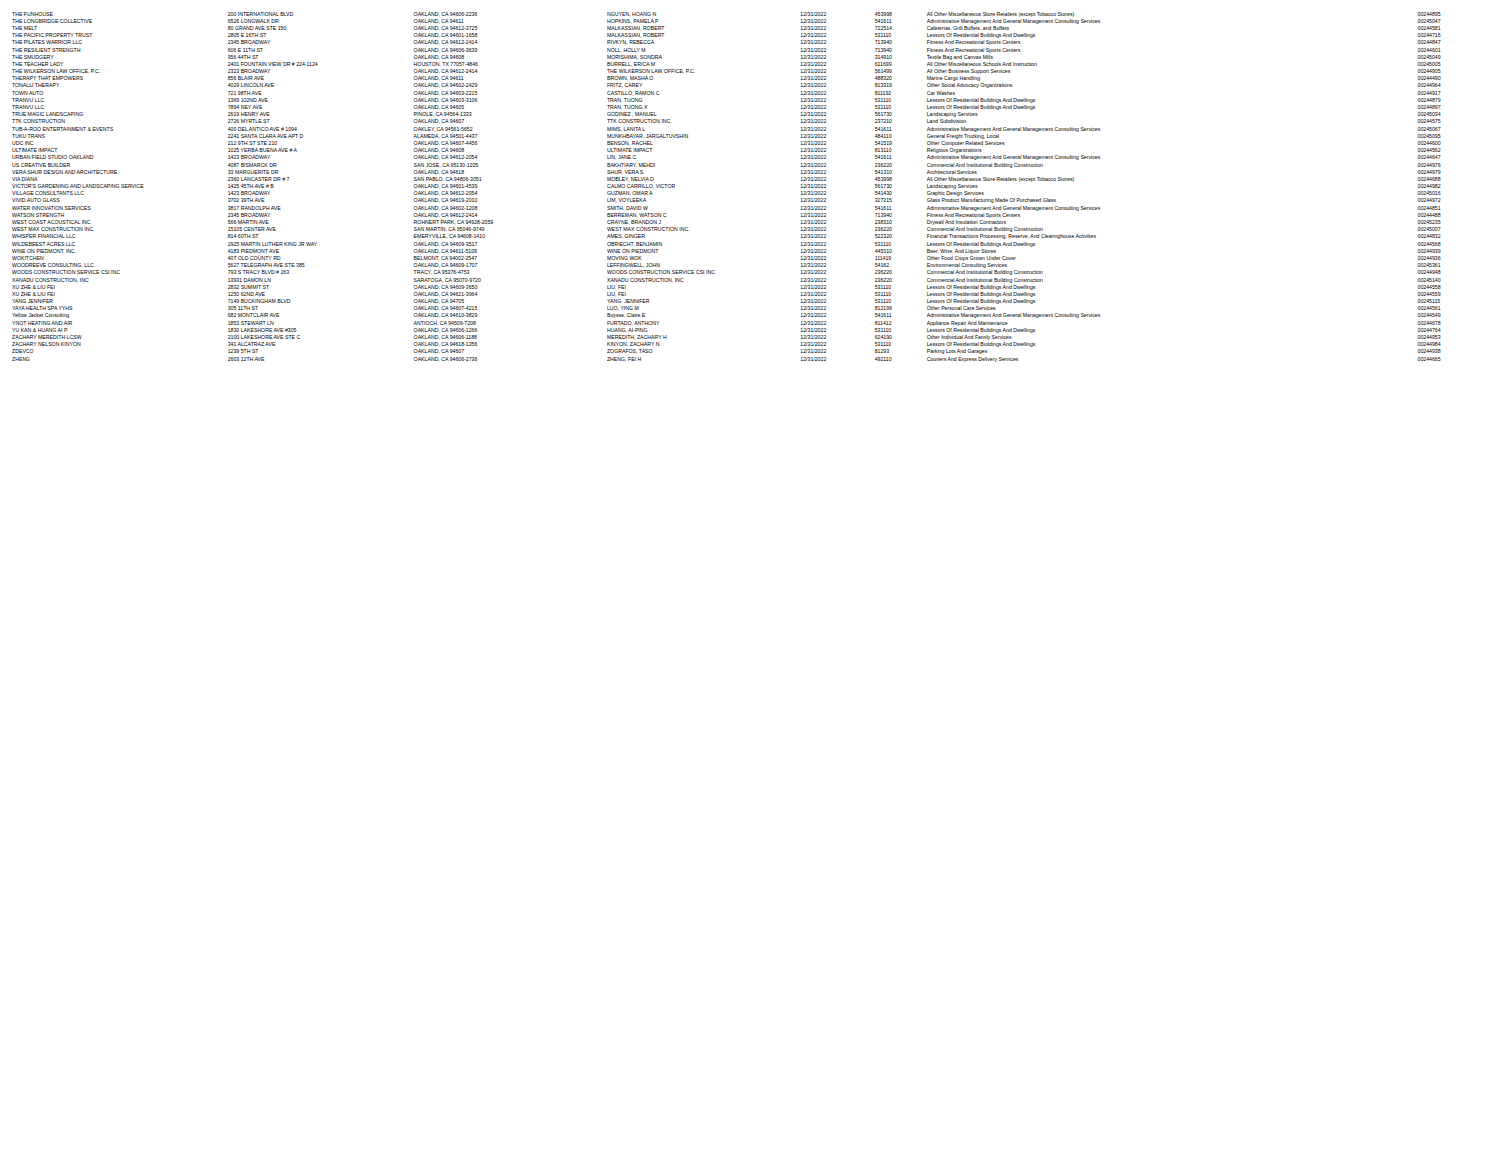| THE FUNHOUSE | 200 INTERNATIONAL BLVD | OAKLAND, CA 94606-2236 | NGUYEN, HOANG N | 12/31/2022 | 453998 | All Other Miscellaneous Store Retailers (except Tobacco Stores) | 00244895 |
| THE LONGBRIDGE COLLECTIVE | 6526 LONGWALK DR | OAKLAND, CA 94611 | HOPKINS, PAMELA P | 12/31/2022 | 541611 | Administrative Management And General Management Consulting Services | 00245047 |
| THE MELT | 80 GRAND AVE STE 150 | OAKLAND, CA 94612-3725 | MALKASSIAN, ROBERT | 12/31/2022 | 722514 | Cafeterias, Grill Buffets, and Buffets | 00244581 |
| THE PACIFIC PROPERTY TRUST | 2805 E 16TH ST | OAKLAND, CA 94601-1658 | MALKASSIAN, ROBERT | 12/31/2022 | 531110 | Lessors Of Residential Buildings And Dwellings | 00244716 |
| THE PILATES WARRIOR LLC | 2345 BROADWAY | OAKLAND, CA 94612-2414 | RIVKYN, REBECCA | 12/31/2022 | 713940 | Fitness And Recreational Sports Centers | 00244847 |
| THE RESILIENT STRENGTH | 606 E 11TH ST | OAKLAND, CA 94606-3639 | NOLL, HOLLY M | 12/31/2022 | 713940 | Fitness And Recreational Sports Centers | 00244601 |
| THE SMUDGERY | 956 44TH ST | OAKLAND, CA 94608 | MORISHIMA, SONDRA | 12/31/2022 | 314910 | Textile Bag and Canvas Mills | 00245049 |
| THE TEACHER LADY | 2401 FOUNTAIN VIEW DR # 224-1124 | HOUSTON, TX 77057-4846 | BURRELL, ERICA M | 12/31/2022 | 611699 | All Other Miscellaneous Schools And Instruction | 00245005 |
| THE WILKERSON LAW OFFICE, P.C. | 2323 BROADWAY | OAKLAND, CA 94612-2414 | THE WILKERSON LAW OFFICE, P.C. | 12/31/2022 | 561499 | All Other Business Support Services | 00244905 |
| THERAPY THAT EMPOWERS | 856 BLAIR AVE | OAKLAND, CA 94611 | BROWN, MASHA O | 12/31/2022 | 488320 | Marine Cargo Handling | 00244490 |
| TONALLI THERAPY | 4029 LINCOLN AVE | OAKLAND, CA 94602-2429 | FRITZ, CAREY | 12/31/2022 | 813319 | Other Social Advocacy Organizations | 00244964 |
| TOWN AUTO | 721 98TH AVE | OAKLAND, CA 94603-2215 | CASTILLO, RAMON C | 12/31/2022 | 811192 | Car Washes | 00244917 |
| TRANVU LLC | 1369 102ND AVE | OAKLAND, CA 94603-3106 | TRAN, TUONG | 12/31/2022 | 531110 | Lessors Of Residential Buildings And Dwellings | 00244879 |
| TRANVU LLC | 7894 NEY AVE | OAKLAND, CA 94605 | TRAN, TUONG X | 12/31/2022 | 531110 | Lessors Of Residential Buildings And Dwellings | 00244897 |
| TRUE MAGIC LANDSCAPING | 2619 HENRY AVE | PINOLE, CA 94564-1333 | GODINEZ , MANUEL | 12/31/2022 | 561730 | Landscaping Services | 00245034 |
| TTK CONSTRUCTION | 2726 MYRTLE ST | OAKLAND, CA 94607 | TTK CONSTRUCTION INC. | 12/31/2022 | 237210 | Land Subdivision | 00244575 |
| TUB-A-ROO ENTERTAINMENT & EVENTS | 400 DEL ANTICO AVE # 1094 | OAKLEY, CA 94561-5652 | MIMS, LANITA L | 12/31/2022 | 541611 | Administrative Management And General Management Consulting Services | 00245067 |
| TUKU TRANS | 2241 SANTA CLARA AVE APT D | ALAMEDA, CA 94501-4437 | MUNKHBAYAR, JARGALTUVSHIN | 12/31/2022 | 484110 | General Freight Trucking, Local | 00245095 |
| UDC INC | 212 9TH ST STE 210 | OAKLAND, CA 94607-4456 | BENSON, RACHEL | 12/31/2022 | 541519 | Other Computer Related Services | 00244600 |
| ULTIMATE IMPACT | 1025 YERBA BUENA AVE # A | OAKLAND, CA 94608 | ULTIMATE IMPACT | 12/31/2022 | 813110 | Religious Organizations | 00244562 |
| URBAN FIELD STUDIO OAKLAND | 1423 BROADWAY | OAKLAND, CA 94612-2054 | LIN, JANE C | 12/31/2022 | 541611 | Administrative Management And General Management Consulting Services | 00244647 |
| US CREATIVE BUILDER | 4087 BISMARCK DR | SAN JOSE, CA 95130-1205 | BAKHTIARY, MEHDI | 12/31/2022 | 236220 | Commercial And Institutional Building Construction | 00244976 |
| VERA SHUR DESIGN AND ARCHITECTURE | 33 MARGUERITE DR | OAKLAND, CA 94618 | SHUR, VERA S | 12/31/2022 | 541310 | Architectural Services | 00244979 |
| VIA DIANA | 2360 LANCASTER DR # 7 | SAN PABLO, CA 94806-3051 | MOBLEY, NELVIA D | 12/31/2022 | 453998 | All Other Miscellaneous Store Retailers (except Tobacco Stores) | 00244688 |
| VICTOR'S GARDENING AND LANDSCAPING SERVICE | 1425 45TH AVE # B | OAKLAND, CA 94601-4539 | CALMO CARRILLO, VICTOR | 12/31/2022 | 561730 | Landscaping Services | 00244982 |
| VILLAGE CONSULTANTS LLC | 1423 BROADWAY | OAKLAND, CA 94612-2054 | GUZMAN, OMAR A | 12/31/2022 | 541430 | Graphic Design Services | 00245016 |
| VIVID AUTO GLASS | 3702 39TH AVE | OAKLAND, CA 94619-2010 | LIM, VOYLEEKA | 12/31/2022 | 327215 | Glass Product Manufacturing Made Of Purchased Glass | 00244972 |
| WATER INNOVATION SERVICES | 3817 RANDOLPH AVE | OAKLAND, CA 94602-1208 | SMITH, DAVID W | 12/31/2022 | 541611 | Administrative Management And General Management Consulting Services | 00244851 |
| WATSON STRENGTH | 2345 BROADWAY | OAKLAND, CA 94612-2414 | BERREMAN, WATSON C | 12/31/2022 | 713940 | Fitness And Recreational Sports Centers | 00244488 |
| WEST COAST ACOUSTICAL INC | 566 MARTIN AVE | ROHNERT PARK, CA 94928-2059 | CRAYNE, BRANDON J | 12/31/2022 | 238310 | Drywall And Insulation Contractors | 00245235 |
| WEST MAX CONSTRUCTION INC. | 15105 CENTER AVE | SAN MARTIN, CA 95046-9749 | WEST MAX CONSTRUCTION INC. | 12/31/2022 | 236220 | Commercial And Institutional Building Construction | 00245007 |
| WHISPER FINANCIAL LLC | 814 60TH ST | EMERYVILLE, CA 94608-1410 | AMES, GINGER | 12/31/2022 | 522320 | Financial Transactions Processing, Reserve, And Clearinghouse Activities | 00244832 |
| WILDEBEEST ACRES LLC | 2925 MARTIN LUTHER KING JR WAY | OAKLAND, CA 94609-3517 | OBRIECHT, BENJAMIN | 12/31/2022 | 531110 | Lessors Of Residential Buildings And Dwellings | 00244568 |
| WINE ON PIEDMONT, INC. | 4183 PIEDMONT AVE | OAKLAND, CA 94611-5109 | WINE ON PIEDMONT | 12/31/2022 | 445310 | Beer, Wine, And Liquor Stores | 00244939 |
| WOKITCHEN | 407 OLD COUNTY RD | BELMONT, CA 94002-2547 | MOVING WOK | 12/31/2022 | 111419 | Other Food Crops Grown Under Cover | 00244936 |
| WOODREEVE CONSULTING, LLC | 5627 TELEGRAPH AVE STE 385 | OAKLAND, CA 94609-1707 | LEFFINGWELL, JOHN | 12/31/2022 | 54162 | Environmental Consulting Services | 00245361 |
| WOODS CONSTRUCTION SERVICE CSI INC | 793 S TRACY BLVD # 163 | TRACY, CA 95376-4753 | WOODS CONSTRUCTION SERVICE CSI INC | 12/31/2022 | 236220 | Commercial And Institutional Building Construction | 00244948 |
| XANADU CONSTRUCTION, INC | 13931 DAMON LN | SARATOGA, CA 95070-9720 | XANADU CONSTRUCTION, INC | 12/31/2022 | 236220 | Commercial And Institutional Building Construction | 00245140 |
| XU ZHE & LIU FEI | 2832 SUMMIT ST | OAKLAND, CA 94609-3650 | LIU, FEI | 12/31/2022 | 531110 | Lessors Of Residential Buildings And Dwellings | 00244558 |
| XU ZHE & LIU FEI | 1250 62ND AVE | OAKLAND, CA 94621-3964 | LIU, FEI | 12/31/2022 | 531110 | Lessors Of Residential Buildings And Dwellings | 00244559 |
| YANG JENNIFER | 7149 BUCKINGHAM BLVD | OAKLAND, CA 94705 | YANG, JENNIFER | 12/31/2022 | 531110 | Lessors Of Residential Buildings And Dwellings | 00245115 |
| YAYA HEALTH SPA YYHS | 305 11TH ST | OAKLAND, CA 94607-4215 | LUO, YING M | 12/31/2022 | 812199 | Other Personal Care Services | 00244561 |
| Yellow Jacket Consulting | 682 MONTCLAIR AVE | OAKLAND, CA 94610-3829 | Buysse, Claire E | 12/31/2022 | 541611 | Administrative Management And General Management Consulting Services | 00244549 |
| YNOT HEATING AND AIR | 1853 STEWART LN | ANTIOCH, CA 94509-7208 | FURTADO, ANTHONY | 12/31/2022 | 811412 | Appliance Repair And Maintenance | 00244678 |
| YU KAN & HUANG AI P | 1830 LAKESHORE AVE #305 | OAKLAND, CA 94606-1266 | HUANG, AI-PING | 12/31/2022 | 531110 | Lessors Of Residential Buildings And Dwellings | 00244764 |
| ZACHARY MEREDITH LCSW | 2100 LAKESHORE AVE STE C | OAKLAND, CA 94606-1188 | MEREDITH, ZACHARY H | 12/31/2022 | 624190 | Other Individual And Family Services | 00244953 |
| ZACHARY NELSON KINYON | 341 ALCATRAZ AVE | OAKLAND, CA 94618-1356 | KINYON, ZACHARY N | 12/31/2022 | 531110 | Lessors Of Residential Buildings And Dwellings | 00244984 |
| ZDEVCO | 1239 5TH ST | OAKLAND, CA 94607 | ZOGRAFOS, TASO | 12/31/2022 | 81293 | Parking Lots And Garages | 00244938 |
| ZHENG | 2603 12TH AVE | OAKLAND, CA 94606-2736 | ZHENG, FEI H | 12/31/2022 | 492110 | Couriers And Express Delivery Services | 00244665 |